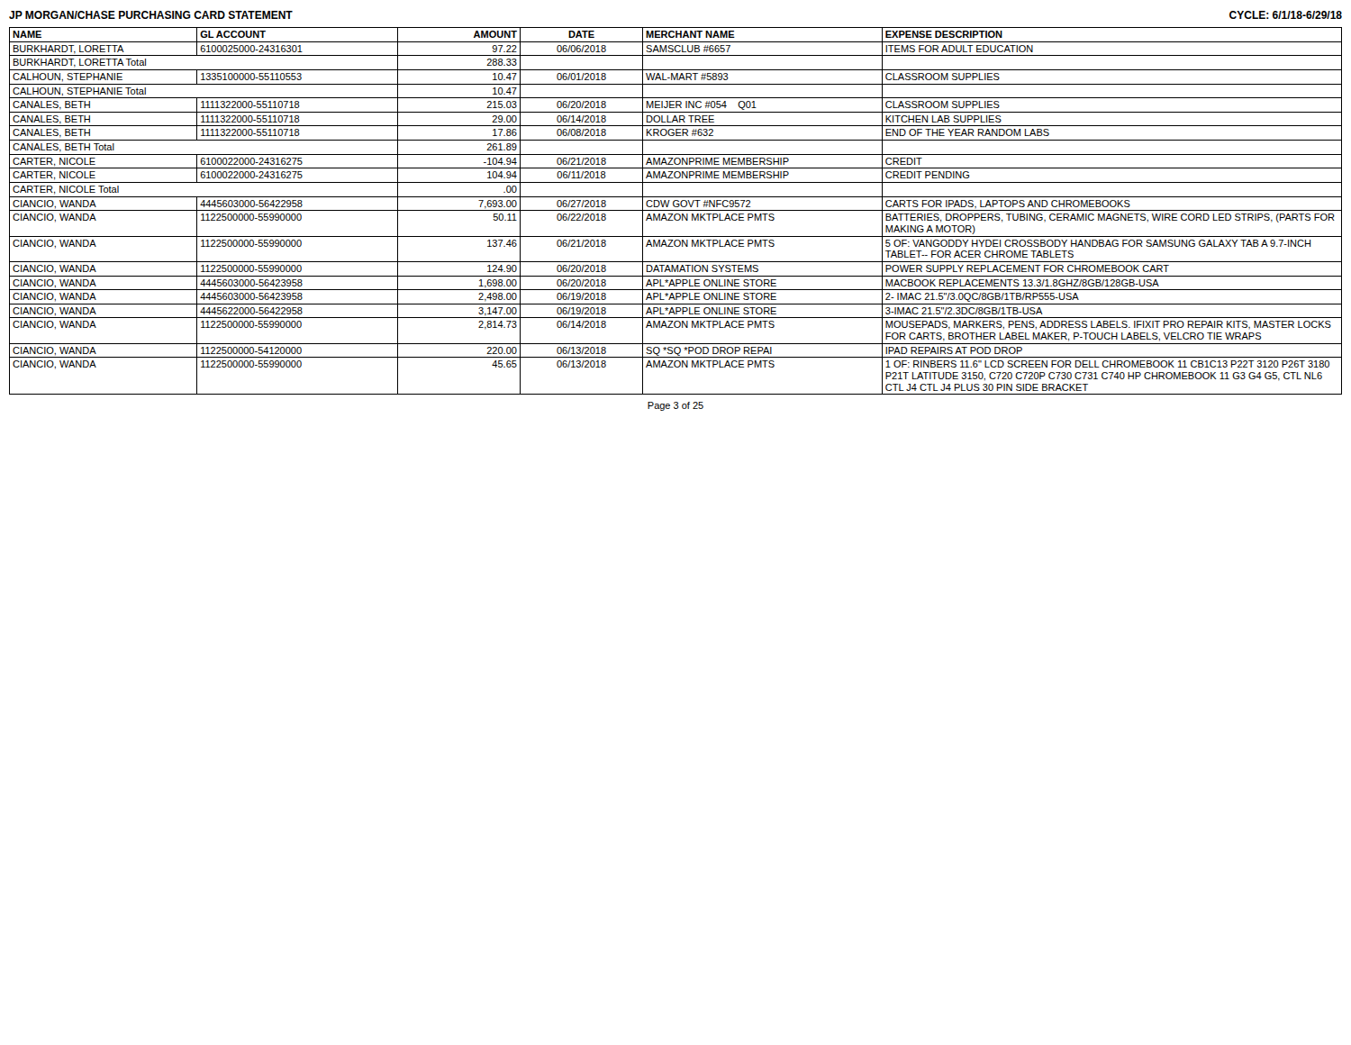JP MORGAN/CHASE PURCHASING CARD STATEMENT
CYCLE: 6/1/18-6/29/18
| NAME | GL ACCOUNT | AMOUNT | DATE | MERCHANT NAME | EXPENSE DESCRIPTION |
| --- | --- | --- | --- | --- | --- |
| BURKHARDT, LORETTA | 6100025000-24316301 | 97.22 | 06/06/2018 | SAMSCLUB #6657 | ITEMS FOR ADULT EDUCATION |
| BURKHARDT, LORETTA Total | 288.33 | | | |
| CALHOUN, STEPHANIE | 1335100000-55110553 | 10.47 | 06/01/2018 | WAL-MART #5893 | CLASSROOM SUPPLIES |
| CALHOUN, STEPHANIE Total | 10.47 | | | |
| CANALES, BETH | 1111322000-55110718 | 215.03 | 06/20/2018 | MEIJER INC #054 Q01 | CLASSROOM SUPPLIES |
| CANALES, BETH | 1111322000-55110718 | 29.00 | 06/14/2018 | DOLLAR TREE | KITCHEN LAB SUPPLIES |
| CANALES, BETH | 1111322000-55110718 | 17.86 | 06/08/2018 | KROGER #632 | END OF THE YEAR RANDOM LABS |
| CANALES, BETH Total | 261.89 | | | |
| CARTER, NICOLE | 6100022000-24316275 | -104.94 | 06/21/2018 | AMAZONPRIME MEMBERSHIP | CREDIT |
| CARTER, NICOLE | 6100022000-24316275 | 104.94 | 06/11/2018 | AMAZONPRIME MEMBERSHIP | CREDIT PENDING |
| CARTER, NICOLE Total | .00 | | | |
| CIANCIO, WANDA | 4445603000-56422958 | 7,693.00 | 06/27/2018 | CDW GOVT #NFC9572 | CARTS FOR IPADS, LAPTOPS AND CHROMEBOOKS |
| CIANCIO, WANDA | 1122500000-55990000 | 50.11 | 06/22/2018 | AMAZON MKTPLACE PMTS | BATTERIES, DROPPERS, TUBING, CERAMIC MAGNETS, WIRE CORD LED STRIPS, (PARTS FOR MAKING A MOTOR) |
| CIANCIO, WANDA | 1122500000-55990000 | 137.46 | 06/21/2018 | AMAZON MKTPLACE PMTS | 5 OF: VANGODDY HYDEI CROSSBODY HANDBAG FOR SAMSUNG GALAXY TAB A 9.7-INCH TABLET-- FOR ACER CHROME TABLETS |
| CIANCIO, WANDA | 1122500000-55990000 | 124.90 | 06/20/2018 | DATAMATION SYSTEMS | POWER SUPPLY REPLACEMENT FOR CHROMEBOOK CART |
| CIANCIO, WANDA | 4445603000-56423958 | 1,698.00 | 06/20/2018 | APL*APPLE ONLINE STORE | MACBOOK REPLACEMENTS 13.3/1.8GHZ/8GB/128GB-USA |
| CIANCIO, WANDA | 4445603000-56423958 | 2,498.00 | 06/19/2018 | APL*APPLE ONLINE STORE | 2- IMAC 21.5"/3.0QC/8GB/1TB/RP555-USA |
| CIANCIO, WANDA | 4445622000-56422958 | 3,147.00 | 06/19/2018 | APL*APPLE ONLINE STORE | 3-IMAC 21.5"/2.3DC/8GB/1TB-USA |
| CIANCIO, WANDA | 1122500000-55990000 | 2,814.73 | 06/14/2018 | AMAZON MKTPLACE PMTS | MOUSEPADS, MARKERS, PENS, ADDRESS LABELS. IFIXIT PRO REPAIR KITS, MASTER LOCKS FOR CARTS, BROTHER LABEL MAKER, P-TOUCH LABELS, VELCRO TIE WRAPS |
| CIANCIO, WANDA | 1122500000-54120000 | 220.00 | 06/13/2018 | SQ *SQ *POD DROP REPAI | IPAD REPAIRS AT POD DROP |
| CIANCIO, WANDA | 1122500000-55990000 | 45.65 | 06/13/2018 | AMAZON MKTPLACE PMTS | 1 OF: RINBERS 11.6" LCD SCREEN FOR DELL CHROMEBOOK 11 CB1C13 P22T 3120 P26T 3180 P21T LATITUDE 3150, C720 C720P C730 C731 C740 HP CHROMEBOOK 11 G3 G4 G5, CTL NL6 CTL J4 CTL J4 PLUS 30 PIN SIDE BRACKET |
Page 3 of 25